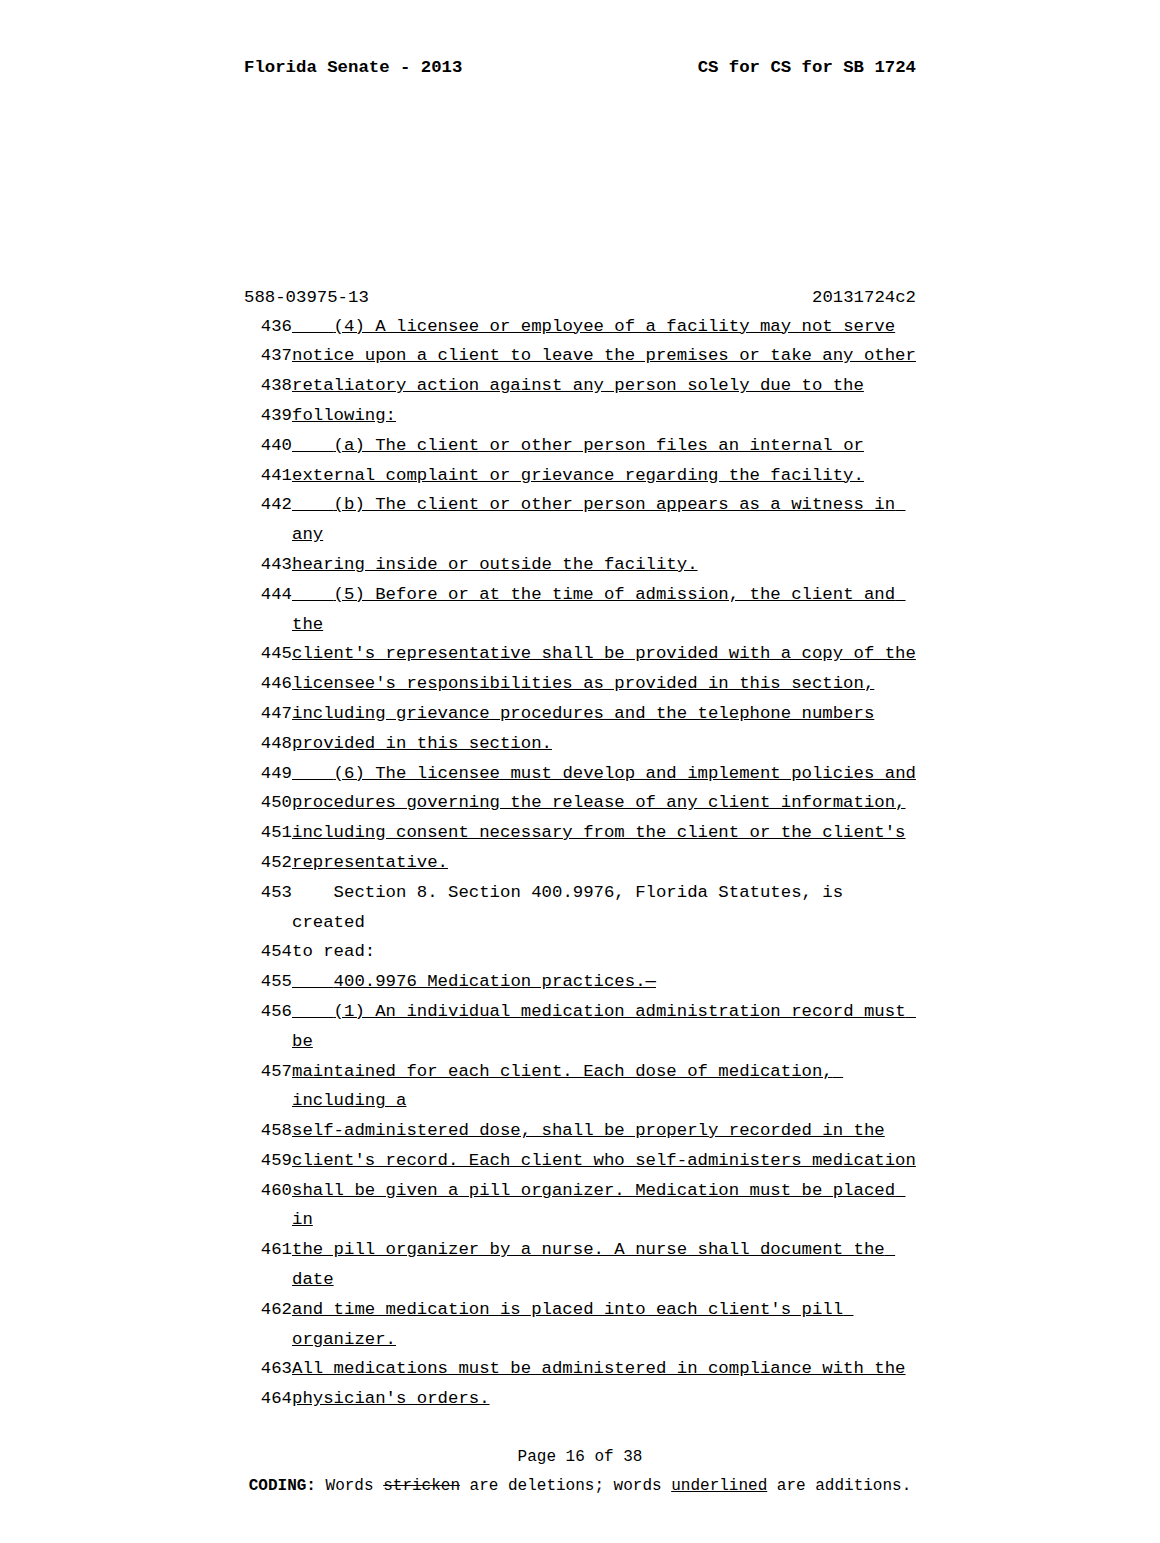Florida Senate - 2013
CS for CS for SB 1724
588-03975-13 20131724c2
| 436 | (4) A licensee or employee of a facility may not serve |
| 437 | notice upon a client to leave the premises or take any other |
| 438 | retaliatory action against any person solely due to the |
| 439 | following: |
| 440 | (a) The client or other person files an internal or |
| 441 | external complaint or grievance regarding the facility. |
| 442 | (b) The client or other person appears as a witness in any |
| 443 | hearing inside or outside the facility. |
| 444 | (5) Before or at the time of admission, the client and the |
| 445 | client's representative shall be provided with a copy of the |
| 446 | licensee's responsibilities as provided in this section, |
| 447 | including grievance procedures and the telephone numbers |
| 448 | provided in this section. |
| 449 | (6) The licensee must develop and implement policies and |
| 450 | procedures governing the release of any client information, |
| 451 | including consent necessary from the client or the client's |
| 452 | representative. |
| 453 | Section 8. Section 400.9976, Florida Statutes, is created |
| 454 | to read: |
| 455 | 400.9976 Medication practices.— |
| 456 | (1) An individual medication administration record must be |
| 457 | maintained for each client. Each dose of medication, including a |
| 458 | self-administered dose, shall be properly recorded in the |
| 459 | client's record. Each client who self-administers medication |
| 460 | shall be given a pill organizer. Medication must be placed in |
| 461 | the pill organizer by a nurse. A nurse shall document the date |
| 462 | and time medication is placed into each client's pill organizer. |
| 463 | All medications must be administered in compliance with the |
| 464 | physician's orders. |
Page 16 of 38
CODING: Words stricken are deletions; words underlined are additions.